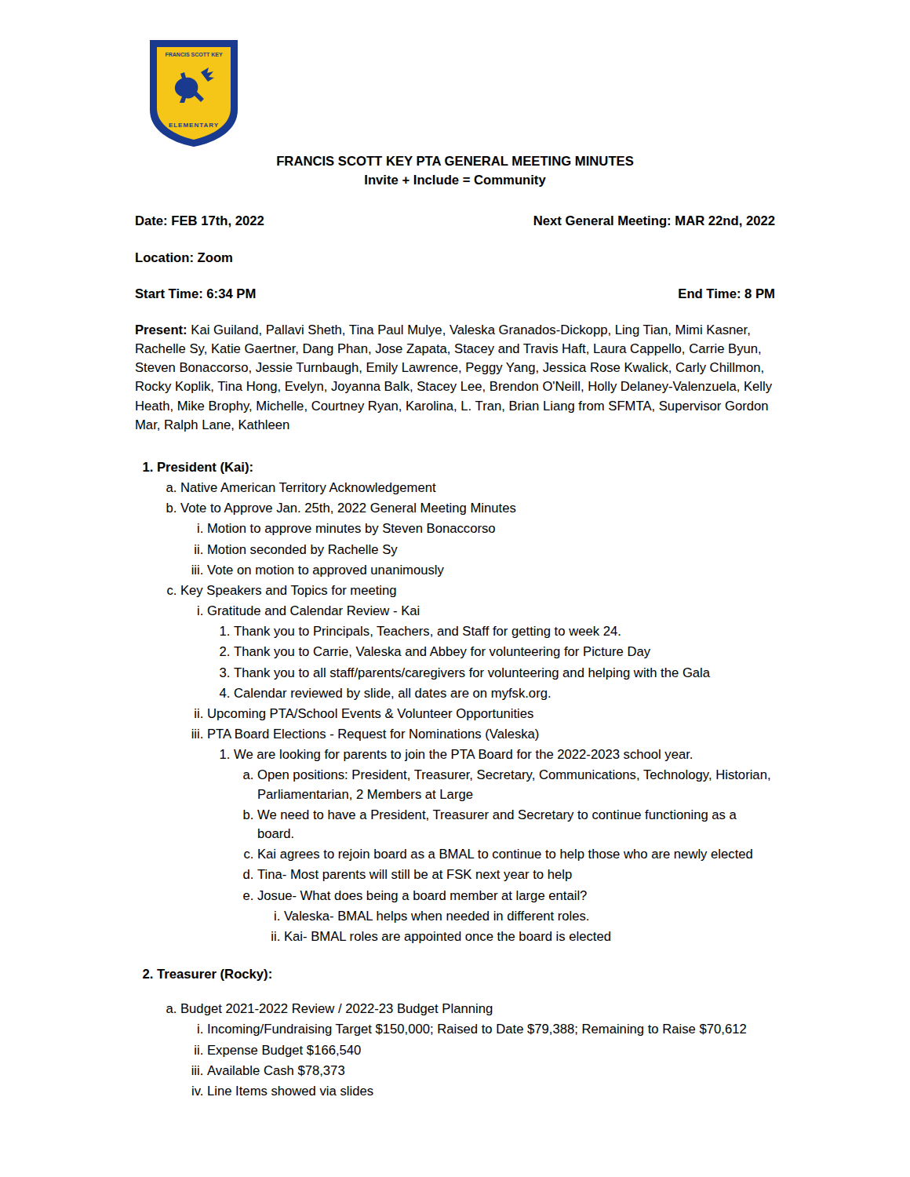FRANCIS SCOTT KEY ELEMENTARY
FRANCIS SCOTT KEY PTA GENERAL MEETING MINUTES
Invite + Include = Community
Date: FEB 17th, 2022 Next General Meeting: MAR 22nd, 2022
Location: Zoom
Start Time: 6:34 PM End Time: 8 PM
Present: Kai Guiland, Pallavi Sheth, Tina Paul Mulye, Valeska Granados-Dickopp, Ling Tian, Mimi Kasner, Rachelle Sy, Katie Gaertner, Dang Phan, Jose Zapata, Stacey and Travis Haft, Laura Cappello, Carrie Byun, Steven Bonaccorso, Jessie Turnbaugh, Emily Lawrence, Peggy Yang, Jessica Rose Kwalick, Carly Chillmon, Rocky Koplik, Tina Hong, Evelyn, Joyanna Balk, Stacey Lee, Brendon O'Neill, Holly Delaney-Valenzuela, Kelly Heath, Mike Brophy, Michelle, Courtney Ryan, Karolina, L. Tran, Brian Liang from SFMTA, Supervisor Gordon Mar, Ralph Lane, Kathleen
President (Kai):
Native American Territory Acknowledgement
Vote to Approve Jan. 25th, 2022 General Meeting Minutes
Motion to approve minutes by Steven Bonaccorso
Motion seconded by Rachelle Sy
Vote on motion to approved unanimously
Key Speakers and Topics for meeting
Gratitude and Calendar Review - Kai
Thank you to Principals, Teachers, and Staff for getting to week 24.
Thank you to Carrie, Valeska and Abbey for volunteering for Picture Day
Thank you to all staff/parents/caregivers for volunteering and helping with the Gala
Calendar reviewed by slide, all dates are on myfsk.org.
Upcoming PTA/School Events & Volunteer Opportunities
PTA Board Elections - Request for Nominations (Valeska)
We are looking for parents to join the PTA Board for the 2022-2023 school year.
Open positions: President, Treasurer, Secretary, Communications, Technology, Historian, Parliamentarian, 2 Members at Large
We need to have a President, Treasurer and Secretary to continue functioning as a board.
Kai agrees to rejoin board as a BMAL to continue to help those who are newly elected
Tina- Most parents will still be at FSK next year to help
Josue- What does being a board member at large entail?
Valeska- BMAL helps when needed in different roles.
Kai- BMAL roles are appointed once the board is elected
Treasurer (Rocky):
Budget 2021-2022 Review / 2022-23 Budget Planning
Incoming/Fundraising Target $150,000; Raised to Date $79,388; Remaining to Raise $70,612
Expense Budget $166,540
Available Cash $78,373
Line Items showed via slides